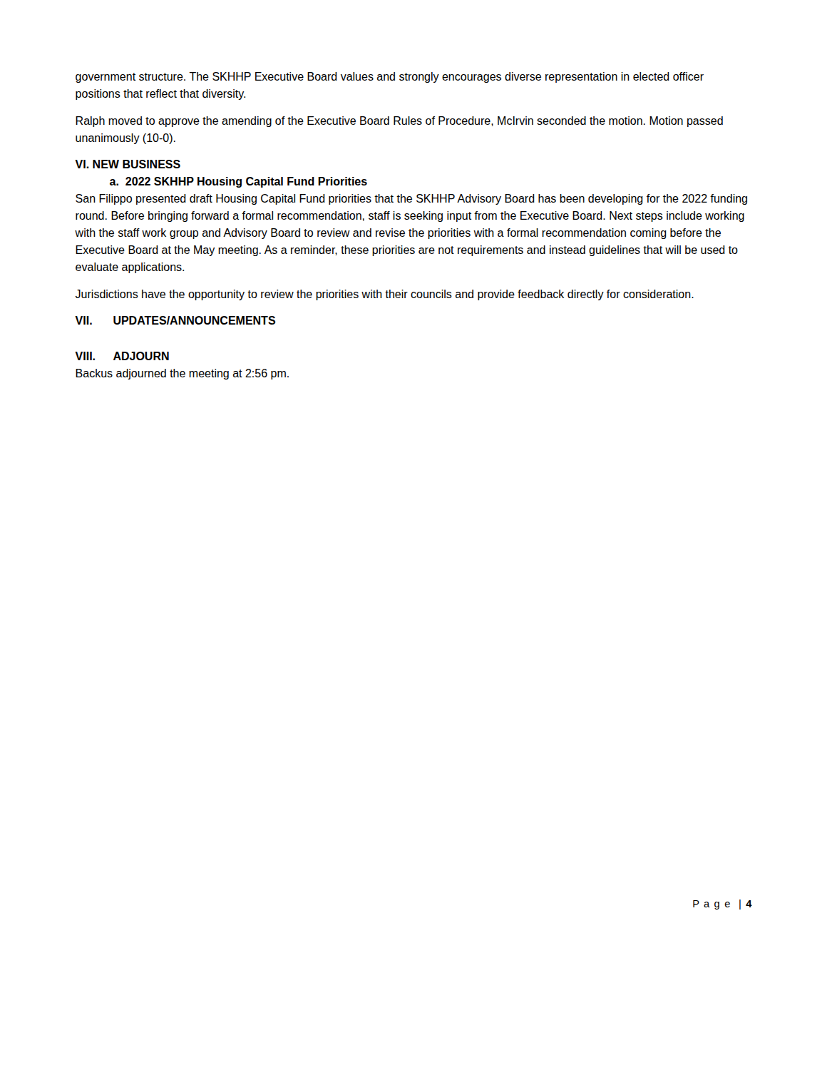government structure. The SKHHP Executive Board values and strongly encourages diverse representation in elected officer positions that reflect that diversity.
Ralph moved to approve the amending of the Executive Board Rules of Procedure, McIrvin seconded the motion. Motion passed unanimously (10-0).
VI. NEW BUSINESS
a. 2022 SKHHP Housing Capital Fund Priorities
San Filippo presented draft Housing Capital Fund priorities that the SKHHP Advisory Board has been developing for the 2022 funding round. Before bringing forward a formal recommendation, staff is seeking input from the Executive Board. Next steps include working with the staff work group and Advisory Board to review and revise the priorities with a formal recommendation coming before the Executive Board at the May meeting. As a reminder, these priorities are not requirements and instead guidelines that will be used to evaluate applications.
Jurisdictions have the opportunity to review the priorities with their councils and provide feedback directly for consideration.
VII. UPDATES/ANNOUNCEMENTS
VIII. ADJOURN
Backus adjourned the meeting at 2:56 pm.
P a g e | 4